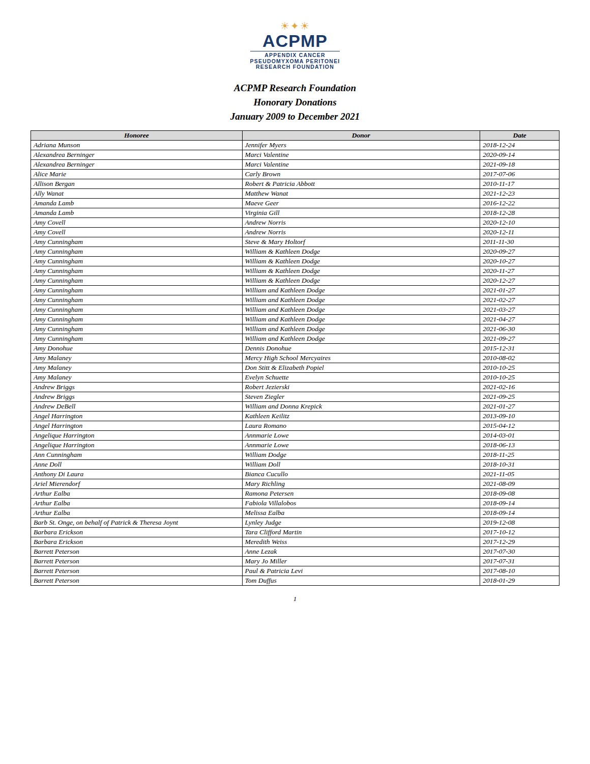☀✦☀
ACPMP
APPENDIX CANCER
PSEUDOMYXOMA PERITONEI
RESEARCH FOUNDATION
ACPMP Research Foundation
Honorary Donations
January 2009 to December 2021
| Honoree | Donor | Date |
| --- | --- | --- |
| Adriana Munson | Jennifer Myers | 2018-12-24 |
| Alexandrea Berninger | Marci Valentine | 2020-09-14 |
| Alexandrea Berninger | Marci Valentine | 2021-09-18 |
| Alice Marie | Carly Brown | 2017-07-06 |
| Allison Bergan | Robert & Patricia Abbott | 2010-11-17 |
| Ally Wanat | Matthew Wanat | 2021-12-23 |
| Amanda Lamb | Maeve Geer | 2016-12-22 |
| Amanda Lamb | Virginia Gill | 2018-12-28 |
| Amy Covell | Andrew Norris | 2020-12-10 |
| Amy Covell | Andrew Norris | 2020-12-11 |
| Amy Cunningham | Steve & Mary Holtorf | 2011-11-30 |
| Amy Cunningham | William & Kathleen Dodge | 2020-09-27 |
| Amy Cunningham | William & Kathleen Dodge | 2020-10-27 |
| Amy Cunningham | William & Kathleen Dodge | 2020-11-27 |
| Amy Cunningham | William & Kathleen Dodge | 2020-12-27 |
| Amy Cunningham | William and Kathleen Dodge | 2021-01-27 |
| Amy Cunningham | William and Kathleen Dodge | 2021-02-27 |
| Amy Cunningham | William and Kathleen Dodge | 2021-03-27 |
| Amy Cunningham | William and Kathleen Dodge | 2021-04-27 |
| Amy Cunningham | William and Kathleen Dodge | 2021-06-30 |
| Amy Cunningham | William and Kathleen Dodge | 2021-09-27 |
| Amy Donohue | Dennis Donohue | 2015-12-31 |
| Amy Malaney | Mercy High School Mercyaires | 2010-08-02 |
| Amy Malaney | Don Stitt & Elizabeth Popiel | 2010-10-25 |
| Amy Malaney | Evelyn Schuette | 2010-10-25 |
| Andrew Briggs | Robert Jezierski | 2021-02-16 |
| Andrew Briggs | Steven Ziegler | 2021-09-25 |
| Andrew DeBell | William and Donna Krepick | 2021-01-27 |
| Angel Harrington | Kathleen Keilitz | 2013-09-10 |
| Angel Harrington | Laura Romano | 2015-04-12 |
| Angelique Harrington | Annmarie Lowe | 2014-03-01 |
| Angelique Harrington | Annmarie Lowe | 2018-06-13 |
| Ann Cunningham | William Dodge | 2018-11-25 |
| Anne Doll | William Doll | 2018-10-31 |
| Anthony Di Laura | Bianca Cucullo | 2021-11-05 |
| Ariel Mierendorf | Mary Richling | 2021-08-09 |
| Arthur Ealba | Ramona Petersen | 2018-09-08 |
| Arthur Ealba | Fabiola Villalobos | 2018-09-14 |
| Arthur Ealba | Melissa Ealba | 2018-09-14 |
| Barb St. Onge, on behalf of Patrick & Theresa Joynt | Lynley Judge | 2019-12-08 |
| Barbara Erickson | Tara Clifford Martin | 2017-10-12 |
| Barbara Erickson | Meredith Weiss | 2017-12-29 |
| Barrett Peterson | Anne Lezak | 2017-07-30 |
| Barrett Peterson | Mary Jo Miller | 2017-07-31 |
| Barrett Peterson | Paul & Patricia Levi | 2017-08-10 |
| Barrett Peterson | Tom Duffus | 2018-01-29 |
1